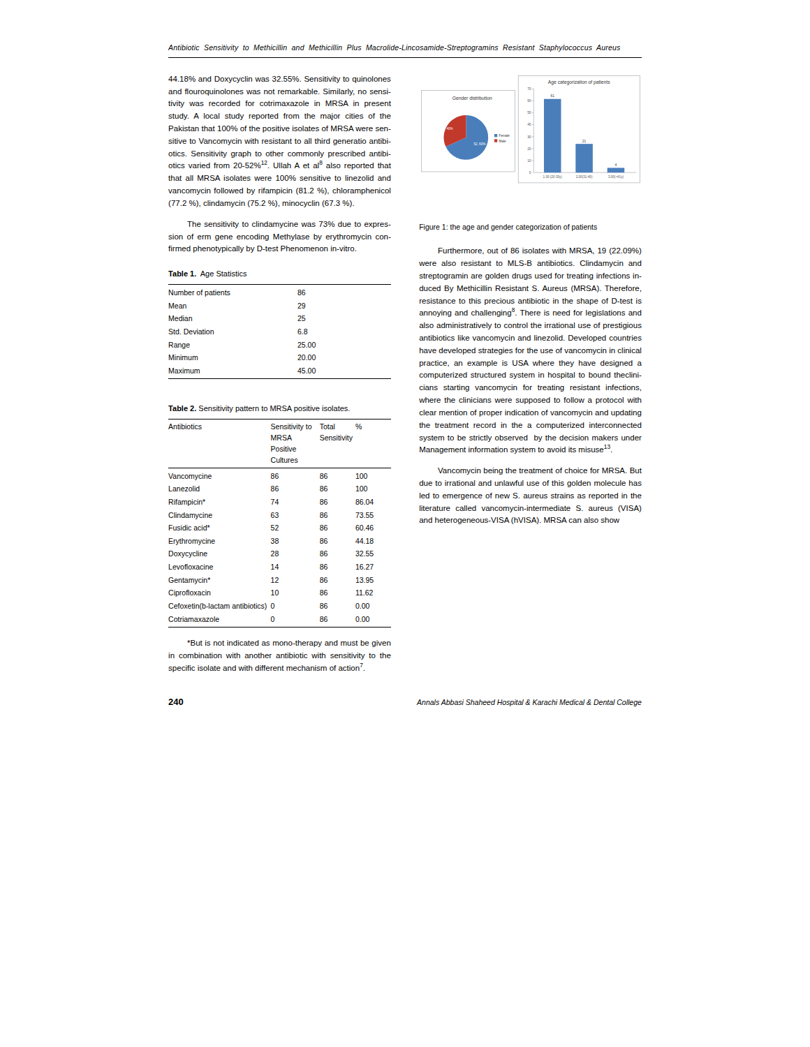Antibiotic Sensitivity to Methicillin and Methicillin Plus Macrolide-Lincosamide-Streptogramins Resistant Staphylococcus Aureus
44.18% and Doxycyclin was 32.55%. Sensitivity to quinolones and flouroquinolones was not remarkable. Similarly, no sensitivity was recorded for cotrimaxazole in MRSA in present study. A local study reported from the major cities of the Pakistan that 100% of the positive isolates of MRSA were sensitive to Vancomycin with resistant to all third generatio antibiotics. Sensitivity graph to other commonly prescribed antibiotics varied from 20-52%12. Ullah A et al8 also reported that that all MRSA isolates were 100% sensitive to linezolid and vancomycin followed by rifampicin (81.2 %), chloramphenicol (77.2 %), clindamycin (75.2 %), minocyclin (67.3 %).
The sensitivity to clindamycine was 73% due to expression of erm gene encoding Methylase by erythromycin confirmed phenotypically by D-test Phenomenon in-vitro.
Table 1. Age Statistics
| Number of patients | 86 |
| Mean | 29 |
| Median | 25 |
| Std. Deviation | 6.8 |
| Range | 25.00 |
| Minimum | 20.00 |
| Maximum | 45.00 |
Table 2. Sensitivity pattern to MRSA positive isolates.
| Antibiotics | Sensitivity to MRSA Positive Cultures | Total Sensitivity | % |
| --- | --- | --- | --- |
| Vancomycine | 86 | 86 | 100 |
| Lanezolid | 86 | 86 | 100 |
| Rifampicin* | 74 | 86 | 86.04 |
| Clindamycine | 63 | 86 | 73.55 |
| Fusidic acid* | 52 | 86 | 60.46 |
| Erythromycine | 38 | 86 | 44.18 |
| Doxycycline | 28 | 86 | 32.55 |
| Levofloxacine | 14 | 86 | 16.27 |
| Gentamycin* | 12 | 86 | 13.95 |
| Ciprofloxacin | 10 | 86 | 11.62 |
| Cefoxetin(b-lactam antibiotics) | 0 | 86 | 0.00 |
| Cotriamaxazole | 0 | 86 | 0.00 |
*But is not indicated as mono-therapy and must be given in combination with another antibiotic with sensitivity to the specific isolate and with different mechanism of action7.
Age categorization of patients 70 60 50 40 30 20 10 0 61 21 4 1.00 (20-30y) 2.00(31-40) 3.00(>41y) Gender distribution 52, 60% 34, 40% Female Male
Figure 1: the age and gender categorization of patients
Furthermore, out of 86 isolates with MRSA, 19 (22.09%) were also resistant to MLS-B antibiotics. Clindamycin and streptogramin are golden drugs used for treating infections induced By Methicillin Resistant S. Aureus (MRSA). Therefore, resistance to this precious antibiotic in the shape of D-test is annoying and challenging8. There is need for legislations and also administratively to control the irrational use of prestigious antibiotics like vancomycin and linezolid. Developed countries have developed strategies for the use of vancomycin in clinical practice, an example is USA where they have designed a computerized structured system in hospital to bound theclinicians starting vancomycin for treating resistant infections, where the clinicians were supposed to follow a protocol with clear mention of proper indication of vancomycin and updating the treatment record in the a computerized interconnected system to be strictly observed by the decision makers under Management information system to avoid its misuse13.
Vancomycin being the treatment of choice for MRSA. But due to irrational and unlawful use of this golden molecule has led to emergence of new S. aureus strains as reported in the literature called vancomycin-intermediate S. aureus (VISA) and heterogeneous-VISA (hVISA). MRSA can also show
240
Annals Abbasi Shaheed Hospital & Karachi Medical & Dental College